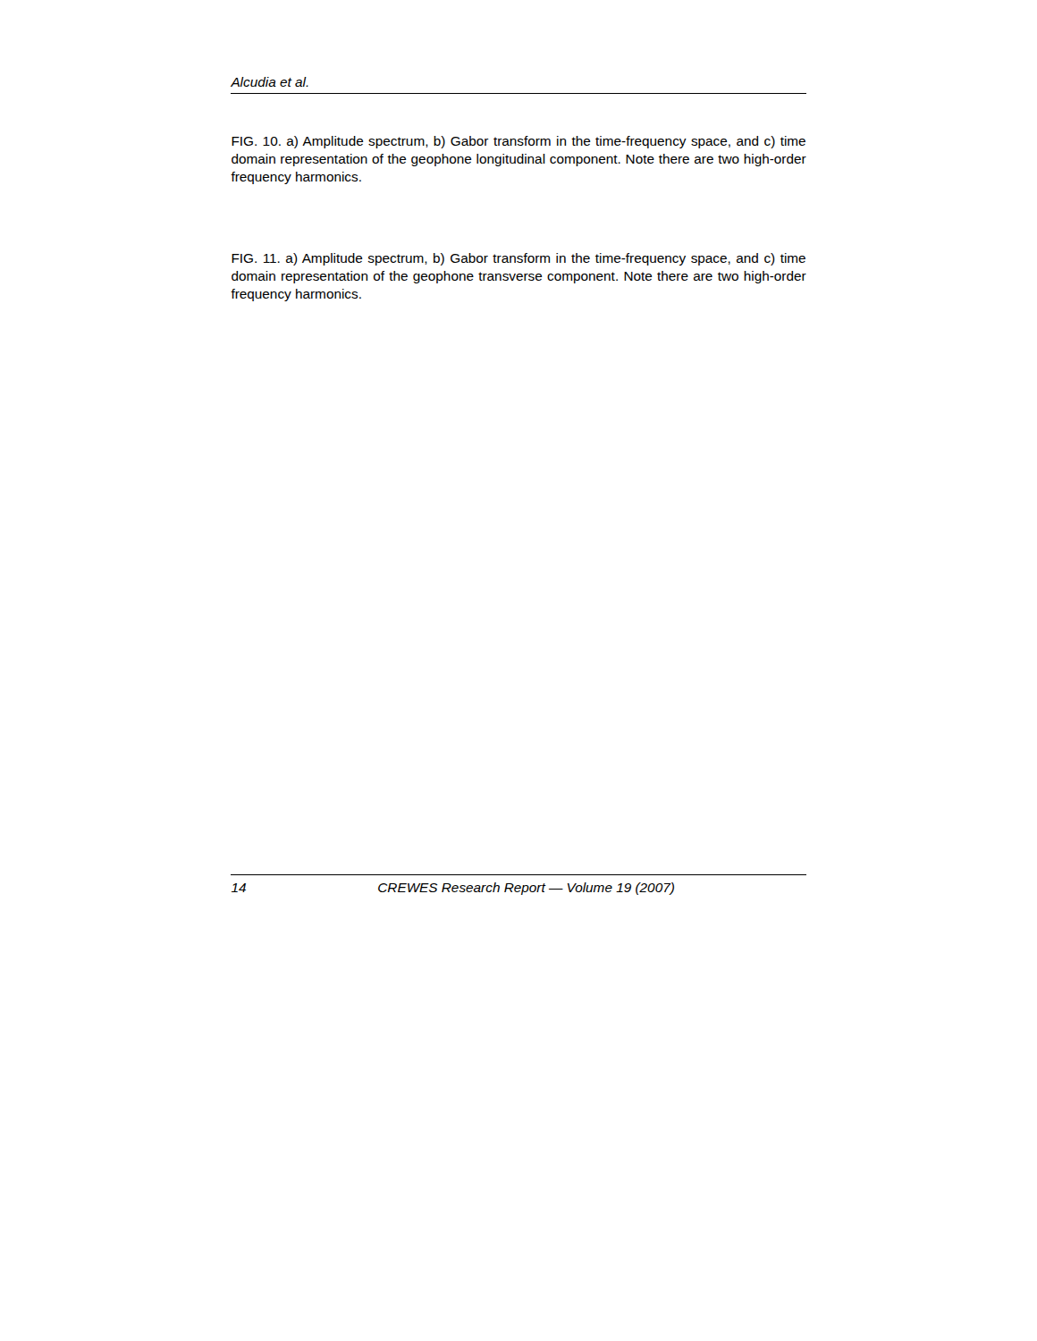Alcudia et al.
FIG. 10. a) Amplitude spectrum, b) Gabor transform in the time-frequency space, and c) time domain representation of the geophone longitudinal component. Note there are two high-order frequency harmonics.
FIG. 11. a) Amplitude spectrum, b) Gabor transform in the time-frequency space, and c) time domain representation of the geophone transverse component. Note there are two high-order frequency harmonics.
14
CREWES Research Report — Volume 19 (2007)